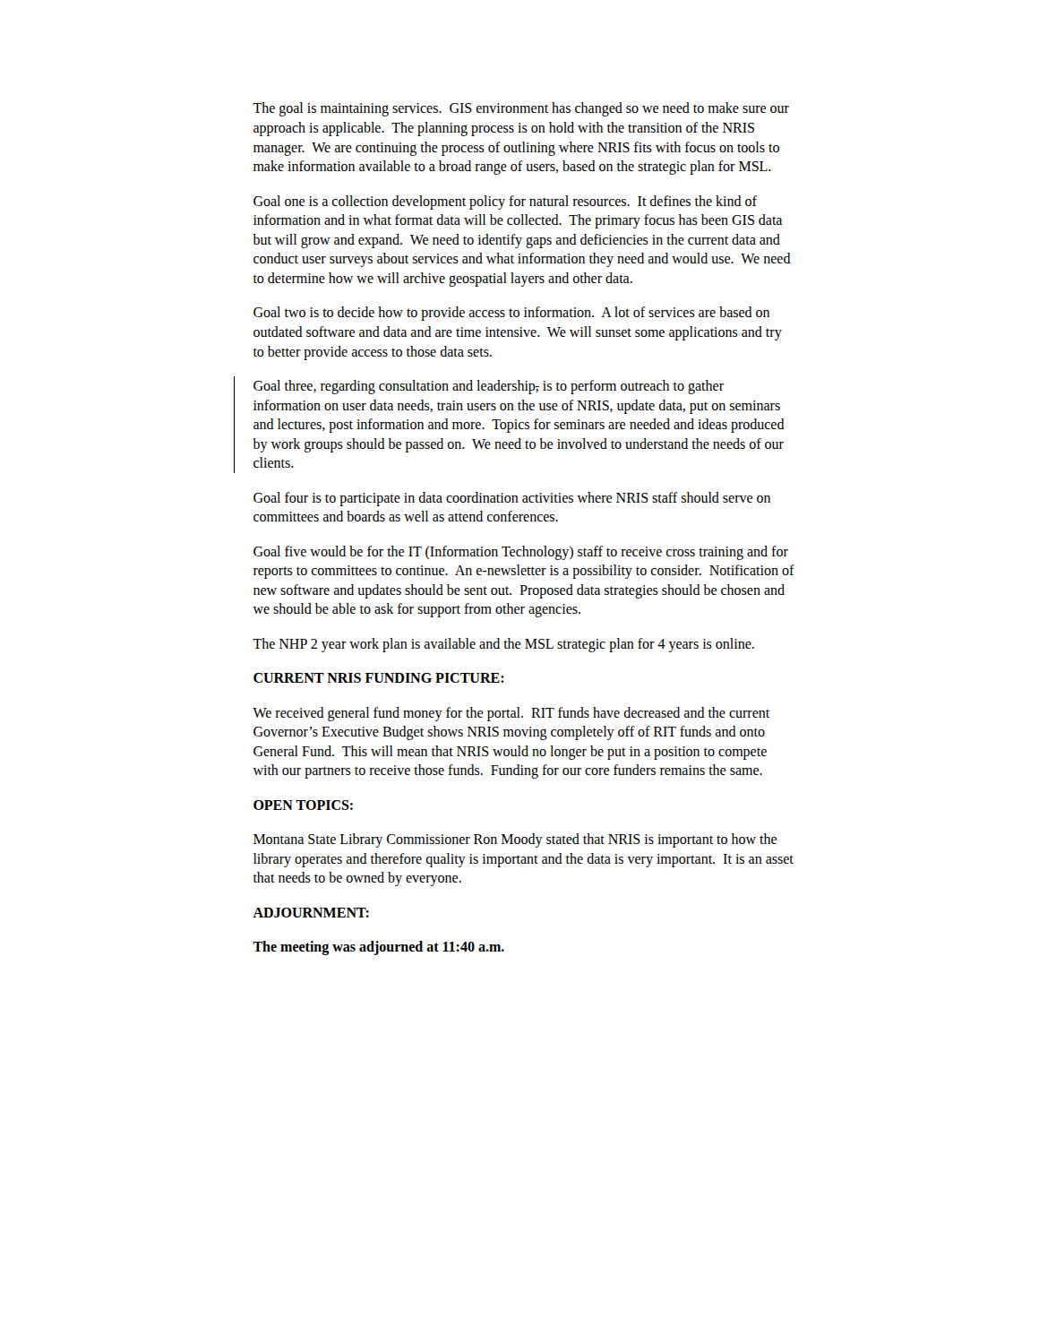The goal is maintaining services. GIS environment has changed so we need to make sure our approach is applicable. The planning process is on hold with the transition of the NRIS manager. We are continuing the process of outlining where NRIS fits with focus on tools to make information available to a broad range of users, based on the strategic plan for MSL.
Goal one is a collection development policy for natural resources. It defines the kind of information and in what format data will be collected. The primary focus has been GIS data but will grow and expand. We need to identify gaps and deficiencies in the current data and conduct user surveys about services and what information they need and would use. We need to determine how we will archive geospatial layers and other data.
Goal two is to decide how to provide access to information. A lot of services are based on outdated software and data and are time intensive. We will sunset some applications and try to better provide access to those data sets.
Goal three, regarding consultation and leadership, is to perform outreach to gather information on user data needs, train users on the use of NRIS, update data, put on seminars and lectures, post information and more. Topics for seminars are needed and ideas produced by work groups should be passed on. We need to be involved to understand the needs of our clients.
Goal four is to participate in data coordination activities where NRIS staff should serve on committees and boards as well as attend conferences.
Goal five would be for the IT (Information Technology) staff to receive cross training and for reports to committees to continue. An e-newsletter is a possibility to consider. Notification of new software and updates should be sent out. Proposed data strategies should be chosen and we should be able to ask for support from other agencies.
The NHP 2 year work plan is available and the MSL strategic plan for 4 years is online.
Current NRIS Funding Picture:
We received general fund money for the portal. RIT funds have decreased and the current Governor’s Executive Budget shows NRIS moving completely off of RIT funds and onto General Fund. This will mean that NRIS would no longer be put in a position to compete with our partners to receive those funds. Funding for our core funders remains the same.
Open Topics:
Montana State Library Commissioner Ron Moody stated that NRIS is important to how the library operates and therefore quality is important and the data is very important. It is an asset that needs to be owned by everyone.
Adjournment:
The meeting was adjourned at 11:40 a.m.